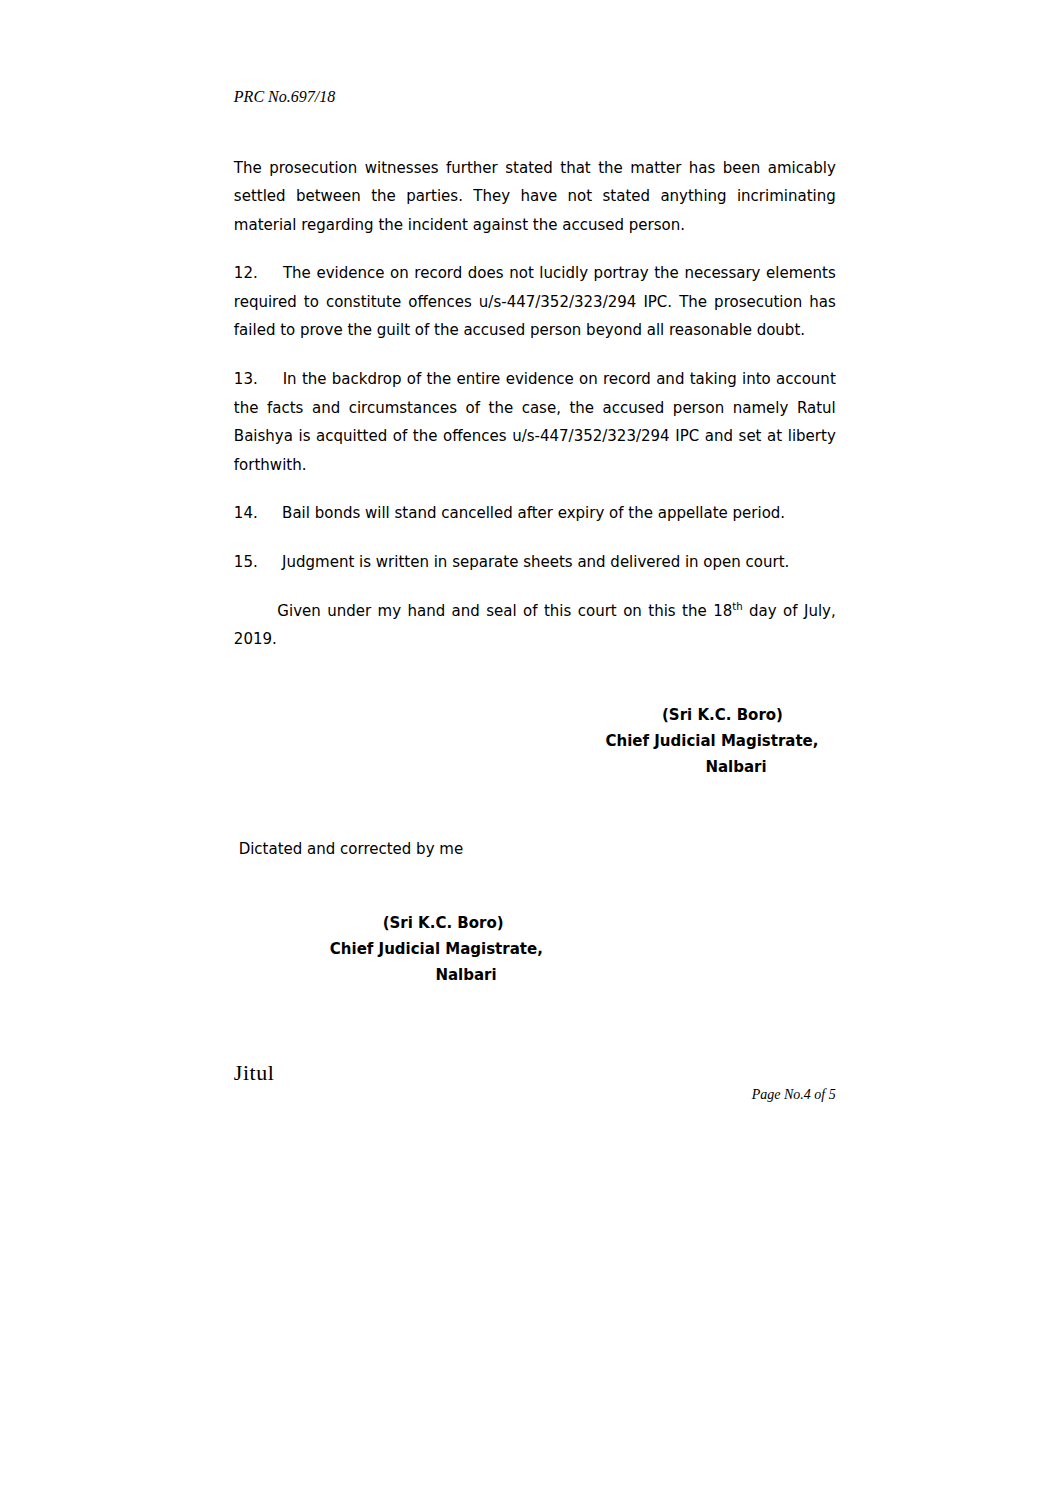PRC No.697/18
The prosecution witnesses further stated that the matter has been amicably settled between the parties. They have not stated anything incriminating material regarding the incident against the accused person.
12. The evidence on record does not lucidly portray the necessary elements required to constitute offences u/s-447/352/323/294 IPC. The prosecution has failed to prove the guilt of the accused person beyond all reasonable doubt.
13. In the backdrop of the entire evidence on record and taking into account the facts and circumstances of the case, the accused person namely Ratul Baishya is acquitted of the offences u/s-447/352/323/294 IPC and set at liberty forthwith.
14. Bail bonds will stand cancelled after expiry of the appellate period.
15. Judgment is written in separate sheets and delivered in open court.
Given under my hand and seal of this court on this the 18th day of July, 2019.
(Sri K.C. Boro)
Chief Judicial Magistrate,
Nalbari
Dictated and corrected by me
(Sri K.C. Boro)
Chief Judicial Magistrate,
Nalbari
Jitul
Page No.4 of 5